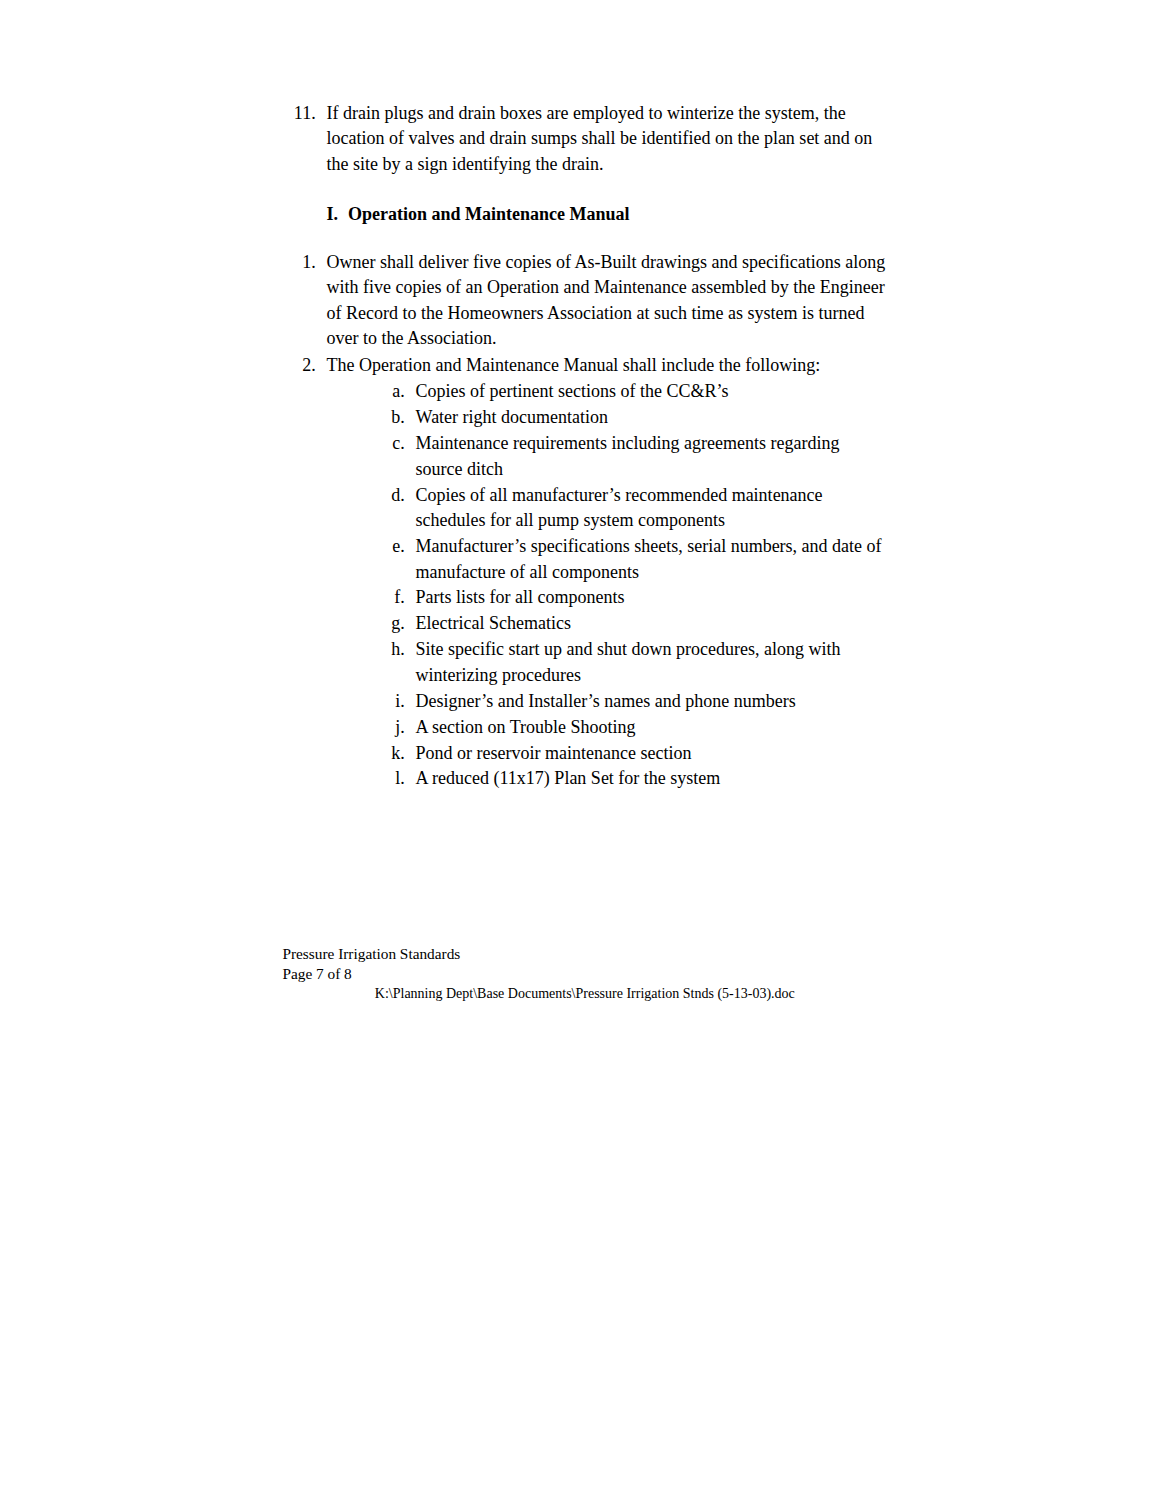If drain plugs and drain boxes are employed to winterize the system, the location of valves and drain sumps shall be identified on the plan set and on the site by a sign identifying the drain.
I. Operation and Maintenance Manual
Owner shall deliver five copies of As-Built drawings and specifications along with five copies of an Operation and Maintenance assembled by the Engineer of Record to the Homeowners Association at such time as system is turned over to the Association.
The Operation and Maintenance Manual shall include the following:
Copies of pertinent sections of the CC&R’s
Water right documentation
Maintenance requirements including agreements regarding source ditch
Copies of all manufacturer’s recommended maintenance schedules for all pump system components
Manufacturer’s specifications sheets, serial numbers, and date of manufacture of all components
Parts lists for all components
Electrical Schematics
Site specific start up and shut down procedures, along with winterizing procedures
Designer’s and Installer’s names and phone numbers
A section on Trouble Shooting
Pond or reservoir maintenance section
A reduced (11x17) Plan Set for the system
Pressure Irrigation Standards
Page 7 of 8
K:\Planning Dept\Base Documents\Pressure Irrigation Stnds (5-13-03).doc